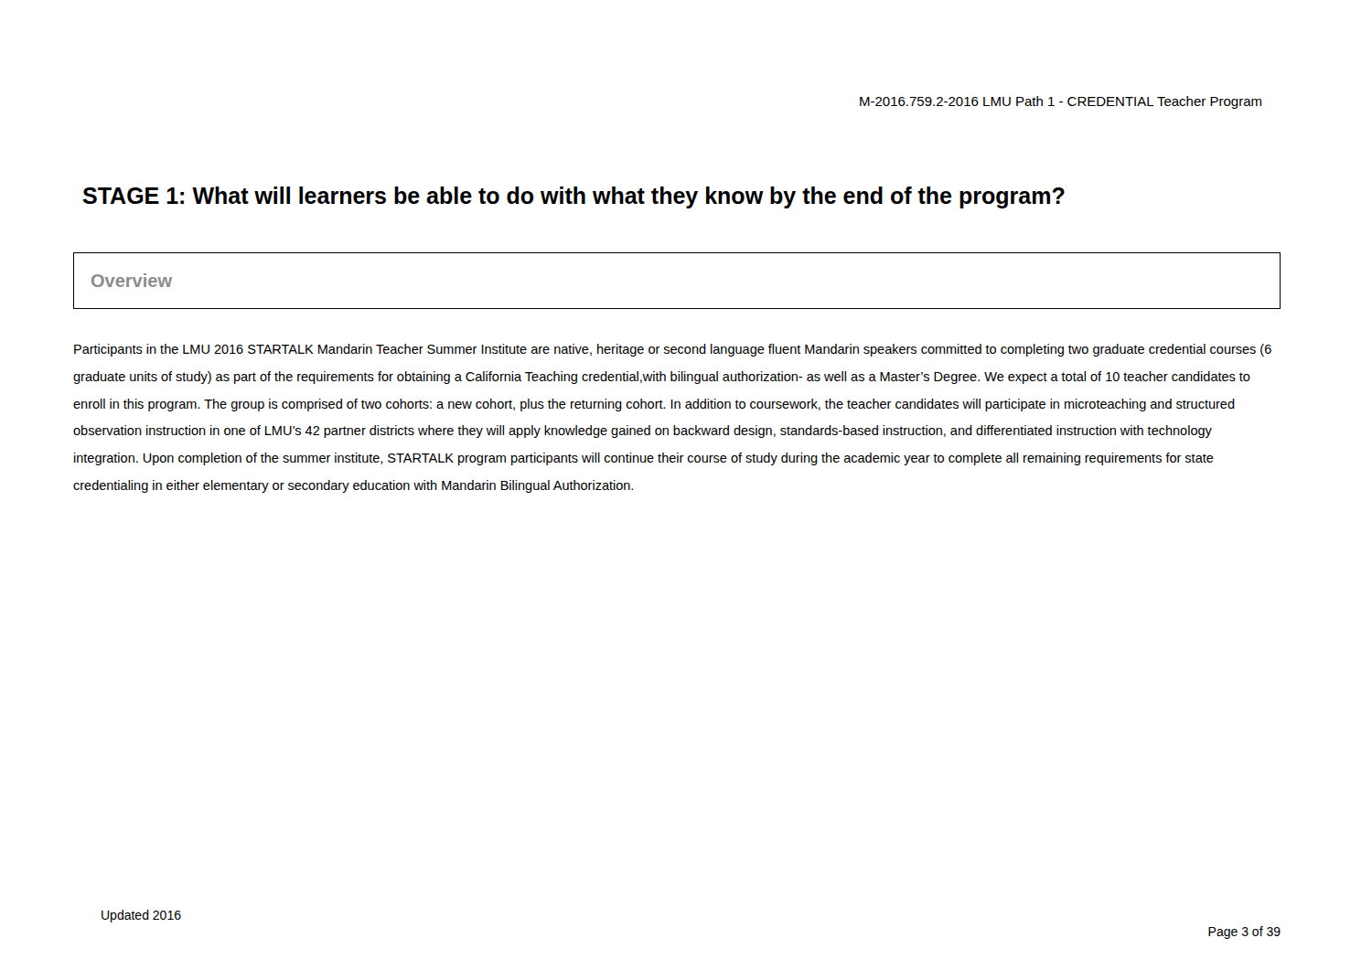M-2016.759.2-2016 LMU Path 1 - CREDENTIAL Teacher Program
STAGE 1: What will learners be able to do with what they know by the end of the program?
Overview
Participants in the LMU 2016 STARTALK Mandarin Teacher Summer Institute are native, heritage or second language fluent Mandarin speakers committed to completing two graduate credential courses (6 graduate units of study) as part of the requirements for obtaining a California Teaching credential,with bilingual authorization- as well as a Master’s Degree. We expect a total of 10 teacher candidates to enroll in this program. The group is comprised of two cohorts: a new cohort, plus the returning cohort. In addition to coursework, the teacher candidates will participate in microteaching and structured observation instruction in one of LMU’s 42 partner districts where they will apply knowledge gained on backward design, standards-based instruction, and differentiated instruction with technology integration. Upon completion of the summer institute, STARTALK program participants will continue their course of study during the academic year to complete all remaining requirements for state credentialing in either elementary or secondary education with Mandarin Bilingual Authorization.
Updated 2016 Page 3 of 39